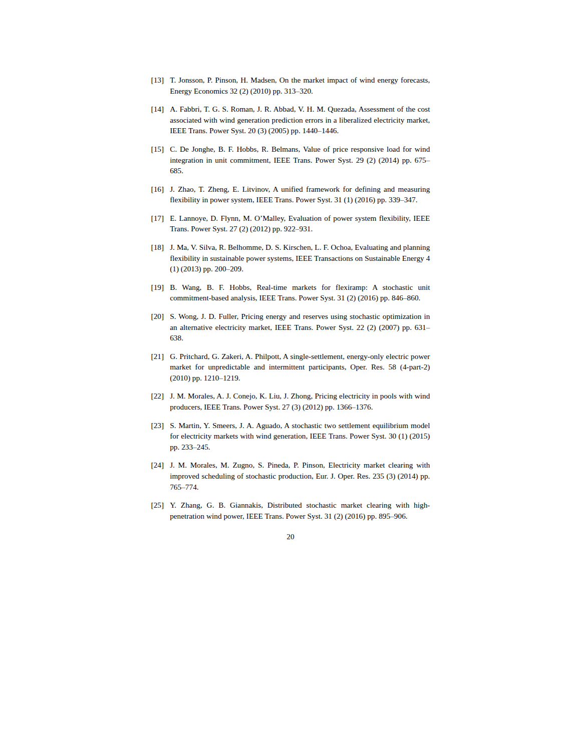[13] T. Jonsson, P. Pinson, H. Madsen, On the market impact of wind energy forecasts, Energy Economics 32 (2) (2010) pp. 313–320.
[14] A. Fabbri, T. G. S. Roman, J. R. Abbad, V. H. M. Quezada, Assessment of the cost associated with wind generation prediction errors in a liberalized electricity market, IEEE Trans. Power Syst. 20 (3) (2005) pp. 1440–1446.
[15] C. De Jonghe, B. F. Hobbs, R. Belmans, Value of price responsive load for wind integration in unit commitment, IEEE Trans. Power Syst. 29 (2) (2014) pp. 675–685.
[16] J. Zhao, T. Zheng, E. Litvinov, A unified framework for defining and measuring flexibility in power system, IEEE Trans. Power Syst. 31 (1) (2016) pp. 339–347.
[17] E. Lannoye, D. Flynn, M. O’Malley, Evaluation of power system flexibility, IEEE Trans. Power Syst. 27 (2) (2012) pp. 922–931.
[18] J. Ma, V. Silva, R. Belhomme, D. S. Kirschen, L. F. Ochoa, Evaluating and planning flexibility in sustainable power systems, IEEE Transactions on Sustainable Energy 4 (1) (2013) pp. 200–209.
[19] B. Wang, B. F. Hobbs, Real-time markets for flexiramp: A stochastic unit commitment-based analysis, IEEE Trans. Power Syst. 31 (2) (2016) pp. 846–860.
[20] S. Wong, J. D. Fuller, Pricing energy and reserves using stochastic optimization in an alternative electricity market, IEEE Trans. Power Syst. 22 (2) (2007) pp. 631–638.
[21] G. Pritchard, G. Zakeri, A. Philpott, A single-settlement, energy-only electric power market for unpredictable and intermittent participants, Oper. Res. 58 (4-part-2) (2010) pp. 1210–1219.
[22] J. M. Morales, A. J. Conejo, K. Liu, J. Zhong, Pricing electricity in pools with wind producers, IEEE Trans. Power Syst. 27 (3) (2012) pp. 1366–1376.
[23] S. Martin, Y. Smeers, J. A. Aguado, A stochastic two settlement equilibrium model for electricity markets with wind generation, IEEE Trans. Power Syst. 30 (1) (2015) pp. 233–245.
[24] J. M. Morales, M. Zugno, S. Pineda, P. Pinson, Electricity market clearing with improved scheduling of stochastic production, Eur. J. Oper. Res. 235 (3) (2014) pp. 765–774.
[25] Y. Zhang, G. B. Giannakis, Distributed stochastic market clearing with high-penetration wind power, IEEE Trans. Power Syst. 31 (2) (2016) pp. 895–906.
20